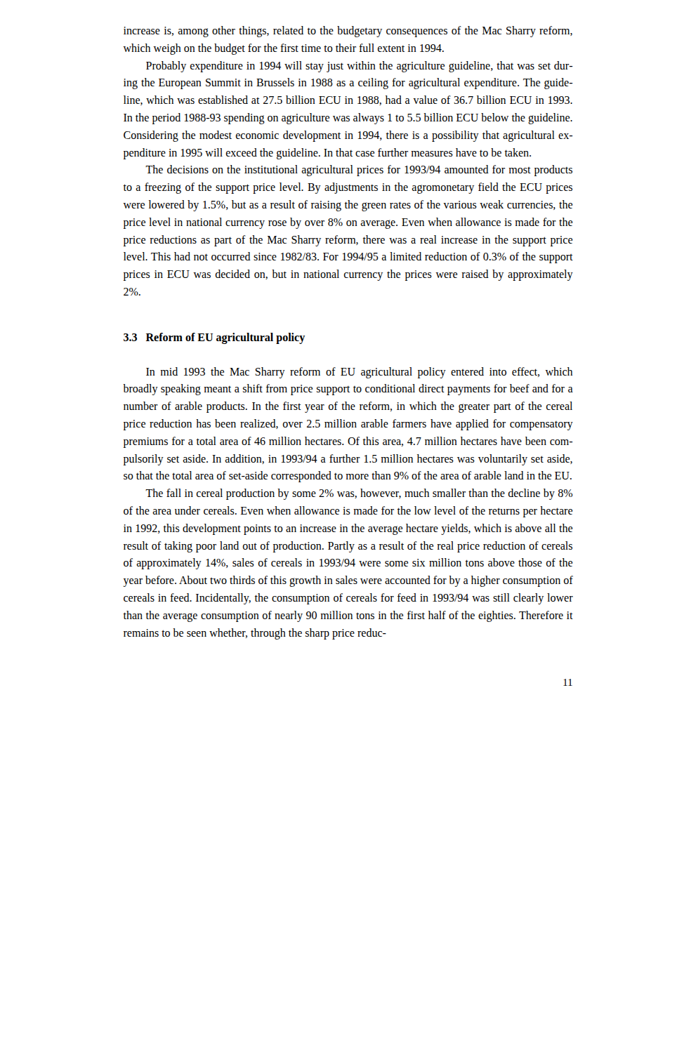increase is, among other things, related to the budgetary consequences of the Mac Sharry reform, which weigh on the budget for the first time to their full extent in 1994.
Probably expenditure in 1994 will stay just within the agriculture guideline, that was set during the European Summit in Brussels in 1988 as a ceiling for agricultural expenditure. The guideline, which was established at 27.5 billion ECU in 1988, had a value of 36.7 billion ECU in 1993. In the period 1988-93 spending on agriculture was always 1 to 5.5 billion ECU below the guideline. Considering the modest economic development in 1994, there is a possibility that agricultural expenditure in 1995 will exceed the guideline. In that case further measures have to be taken.
The decisions on the institutional agricultural prices for 1993/94 amounted for most products to a freezing of the support price level. By adjustments in the agromonetary field the ECU prices were lowered by 1.5%, but as a result of raising the green rates of the various weak currencies, the price level in national currency rose by over 8% on average. Even when allowance is made for the price reductions as part of the Mac Sharry reform, there was a real increase in the support price level. This had not occurred since 1982/83. For 1994/95 a limited reduction of 0.3% of the support prices in ECU was decided on, but in national currency the prices were raised by approximately 2%.
3.3 Reform of EU agricultural policy
In mid 1993 the Mac Sharry reform of EU agricultural policy entered into effect, which broadly speaking meant a shift from price support to conditional direct payments for beef and for a number of arable products. In the first year of the reform, in which the greater part of the cereal price reduction has been realized, over 2.5 million arable farmers have applied for compensatory premiums for a total area of 46 million hectares. Of this area, 4.7 million hectares have been compulsorily set aside. In addition, in 1993/94 a further 1.5 million hectares was voluntarily set aside, so that the total area of set-aside corresponded to more than 9% of the area of arable land in the EU.
The fall in cereal production by some 2% was, however, much smaller than the decline by 8% of the area under cereals. Even when allowance is made for the low level of the returns per hectare in 1992, this development points to an increase in the average hectare yields, which is above all the result of taking poor land out of production. Partly as a result of the real price reduction of cereals of approximately 14%, sales of cereals in 1993/94 were some six million tons above those of the year before. About two thirds of this growth in sales were accounted for by a higher consumption of cereals in feed. Incidentally, the consumption of cereals for feed in 1993/94 was still clearly lower than the average consumption of nearly 90 million tons in the first half of the eighties. Therefore it remains to be seen whether, through the sharp price reduc-
11